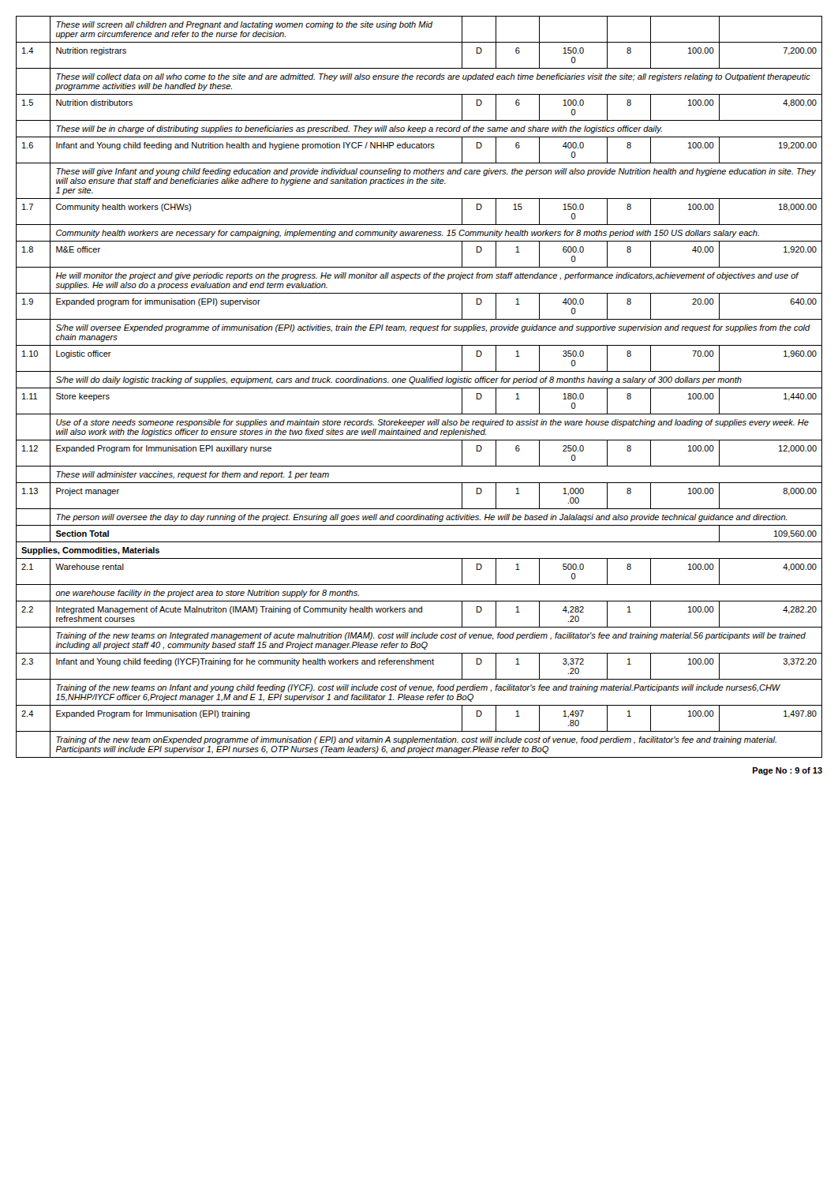| | These will screen all children and Pregnant and lactating women coming to the site using both Mid upper arm circumference and refer to the nurse for decision. | | | | | | |
| 1.4 | Nutrition registrars | D | 6 | 150.0 0 | 8 | 100.00 | 7,200.00 |
| | These will collect data on all who come to the site and are admitted. They will also ensure the records are updated each time beneficiaries visit the site; all registers relating to Outpatient therapeutic programme activities will be handled by these. |
| 1.5 | Nutrition distributors | D | 6 | 100.0 0 | 8 | 100.00 | 4,800.00 |
| | These will be in charge of distributing supplies to beneficiaries as prescribed. They will also keep a record of the same and share with the logistics officer daily. |
| 1.6 | Infant and Young child feeding and Nutrition health and hygiene promotion IYCF / NHHP educators | D | 6 | 400.0 0 | 8 | 100.00 | 19,200.00 |
| | These will give Infant and young child feeding education and provide individual counseling to mothers and care givers. the person will also provide Nutrition health and hygiene education in site. They will also ensure that staff and beneficiaries alike adhere to hygiene and sanitation practices in the site. 1 per site. |
| 1.7 | Community health workers (CHWs) | D | 15 | 150.0 0 | 8 | 100.00 | 18,000.00 |
| | Community health workers are necessary for campaigning, implementing and community awareness. 15 Community health workers for 8 moths period with 150 US dollars salary each. |
| 1.8 | M&E officer | D | 1 | 600.0 0 | 8 | 40.00 | 1,920.00 |
| | He will monitor the project and give periodic reports on the progress. He will monitor all aspects of the project from staff attendance , performance indicators,achievement of objectives and use of supplies. He will also do a process evaluation and end term evaluation. |
| 1.9 | Expanded program for immunisation (EPI) supervisor | D | 1 | 400.0 0 | 8 | 20.00 | 640.00 |
| | S/he will oversee Expended programme of immunisation (EPI) activities, train the EPI team, request for supplies, provide guidance and supportive supervision and request for supplies from the cold chain managers |
| 1.10 | Logistic officer | D | 1 | 350.0 0 | 8 | 70.00 | 1,960.00 |
| | S/he will do daily logistic tracking of supplies, equipment, cars and truck. coordinations. one Qualified logistic officer for period of 8 months having a salary of 300 dollars per month |
| 1.11 | Store keepers | D | 1 | 180.0 0 | 8 | 100.00 | 1,440.00 |
| | Use of a store needs someone responsible for supplies and maintain store records. Storekeeper will also be required to assist in the ware house dispatching and loading of supplies every week. He will also work with the logistics officer to ensure stores in the two fixed sites are well maintained and replenished. |
| 1.12 | Expanded Program for Immunisation EPI auxillary nurse | D | 6 | 250.0 0 | 8 | 100.00 | 12,000.00 |
| | These will administer vaccines, request for them and report. 1 per team |
| 1.13 | Project manager | D | 1 | 1,000 .00 | 8 | 100.00 | 8,000.00 |
| | The person will oversee the day to day running of the project. Ensuring all goes well and coordinating activities. He will be based in Jalalaqsi and also provide technical guidance and direction. |
| | Section Total | 109,560.00 |
| Supplies, Commodities, Materials |
| 2.1 | Warehouse rental | D | 1 | 500.0 0 | 8 | 100.00 | 4,000.00 |
| | one warehouse facility in the project area to store Nutrition supply for 8 months. |
| 2.2 | Integrated Management of Acute Malnutriton (IMAM) Training of Community health workers and refreshment courses | D | 1 | 4,282 .20 | 1 | 100.00 | 4,282.20 |
| | Training of the new teams on Integrated management of acute malnutrition (IMAM). cost will include cost of venue, food perdiem , facilitator's fee and training material.56 participants will be trained including all project staff 40 , community based staff 15 and Project manager.Please refer to BoQ |
| 2.3 | Infant and Young child feeding (IYCF)Training for he community health workers and referenshment | D | 1 | 3,372 .20 | 1 | 100.00 | 3,372.20 |
| | Training of the new teams on Infant and young child feeding (IYCF). cost will include cost of venue, food perdiem , facilitator's fee and training material.Participants will include nurses6,CHW 15,NHHP/IYCF officer 6,Project manager 1,M and E 1, EPI supervisor 1 and facilitator 1. Please refer to BoQ |
| 2.4 | Expanded Program for Immunisation (EPI) training | D | 1 | 1,497 .80 | 1 | 100.00 | 1,497.80 |
| | Training of the new team onExpended programme of immunisation ( EPI) and vitamin A supplementation. cost will include cost of venue, food perdiem , facilitator's fee and training material. Participants will include EPI supervisor 1, EPI nurses 6, OTP Nurses (Team leaders) 6, and project manager.Please refer to BoQ |
Page No : 9 of 13